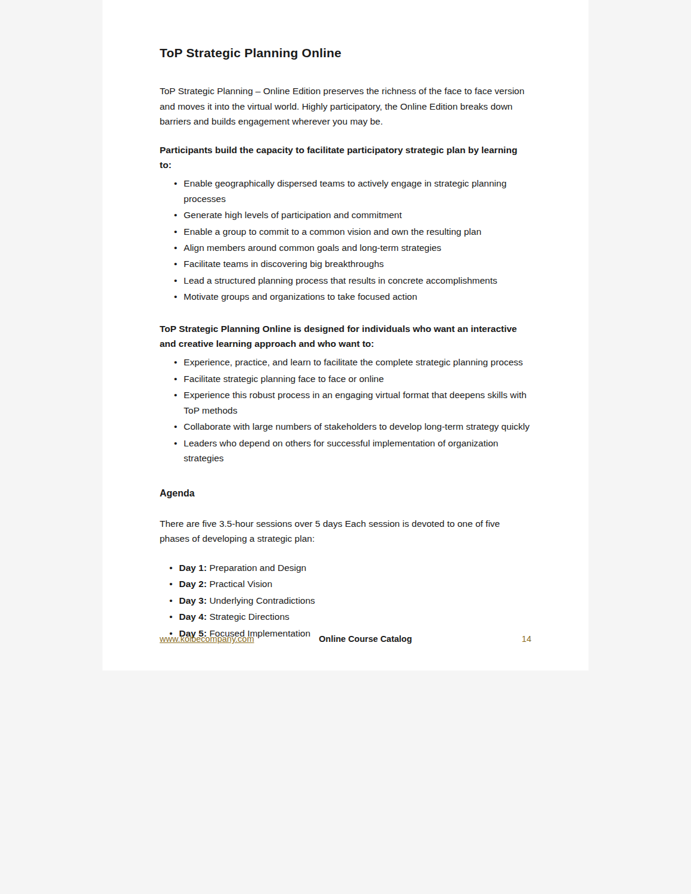ToP Strategic Planning Online
ToP Strategic Planning – Online Edition preserves the richness of the face to face version and moves it into the virtual world. Highly participatory, the Online Edition breaks down barriers and builds engagement wherever you may be.
Participants build the capacity to facilitate participatory strategic plan by learning to:
Enable geographically dispersed teams to actively engage in strategic planning processes
Generate high levels of participation and commitment
Enable a group to commit to a common vision and own the resulting plan
Align members around common goals and long-term strategies
Facilitate teams in discovering big breakthroughs
Lead a structured planning process that results in concrete accomplishments
Motivate groups and organizations to take focused action
ToP Strategic Planning Online is designed for individuals who want an interactive and creative learning approach and who want to:
Experience, practice, and learn to facilitate the complete strategic planning process
Facilitate strategic planning face to face or online
Experience this robust process in an engaging virtual format that deepens skills with ToP methods
Collaborate with large numbers of stakeholders to develop long-term strategy quickly
Leaders who depend on others for successful implementation of organization strategies
Agenda
There are five 3.5-hour sessions over 5 days Each session is devoted to one of five phases of developing a strategic plan:
Day 1: Preparation and Design
Day 2: Practical Vision
Day 3: Underlying Contradictions
Day 4: Strategic Directions
Day 5: Focused Implementation
www.kolbecompany.com Online Course Catalog 14